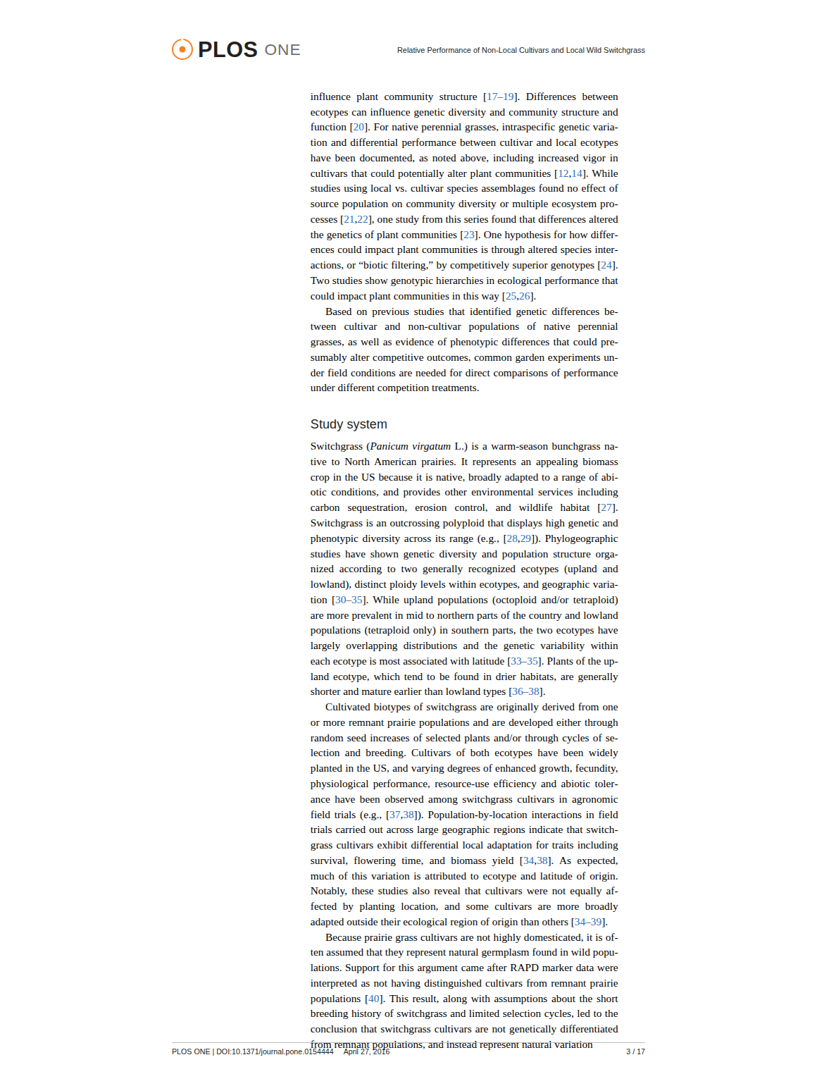PLOS
ONE
Relative Performance of Non-Local Cultivars and Local Wild Switchgrass
influence plant community structure [17–19]. Differences between ecotypes can influence genetic diversity and community structure and function [20]. For native perennial grasses, intraspecific genetic variation and differential performance between cultivar and local ecotypes have been documented, as noted above, including increased vigor in cultivars that could potentially alter plant communities [12,14]. While studies using local vs. cultivar species assemblages found no effect of source population on community diversity or multiple ecosystem processes [21,22], one study from this series found that differences altered the genetics of plant communities [23]. One hypothesis for how differences could impact plant communities is through altered species interactions, or “biotic filtering,” by competitively superior genotypes [24]. Two studies show genotypic hierarchies in ecological performance that could impact plant communities in this way [25,26].
Based on previous studies that identified genetic differences between cultivar and non-cultivar populations of native perennial grasses, as well as evidence of phenotypic differences that could presumably alter competitive outcomes, common garden experiments under field conditions are needed for direct comparisons of performance under different competition treatments.
Study system
Switchgrass (Panicum virgatum L.) is a warm-season bunchgrass native to North American prairies. It represents an appealing biomass crop in the US because it is native, broadly adapted to a range of abiotic conditions, and provides other environmental services including carbon sequestration, erosion control, and wildlife habitat [27]. Switchgrass is an outcrossing polyploid that displays high genetic and phenotypic diversity across its range (e.g., [28,29]). Phylogeographic studies have shown genetic diversity and population structure organized according to two generally recognized ecotypes (upland and lowland), distinct ploidy levels within ecotypes, and geographic variation [30–35]. While upland populations (octoploid and/or tetraploid) are more prevalent in mid to northern parts of the country and lowland populations (tetraploid only) in southern parts, the two ecotypes have largely overlapping distributions and the genetic variability within each ecotype is most associated with latitude [33–35]. Plants of the upland ecotype, which tend to be found in drier habitats, are generally shorter and mature earlier than lowland types [36–38].
Cultivated biotypes of switchgrass are originally derived from one or more remnant prairie populations and are developed either through random seed increases of selected plants and/or through cycles of selection and breeding. Cultivars of both ecotypes have been widely planted in the US, and varying degrees of enhanced growth, fecundity, physiological performance, resource-use efficiency and abiotic tolerance have been observed among switchgrass cultivars in agronomic field trials (e.g., [37,38]). Population-by-location interactions in field trials carried out across large geographic regions indicate that switchgrass cultivars exhibit differential local adaptation for traits including survival, flowering time, and biomass yield [34,38]. As expected, much of this variation is attributed to ecotype and latitude of origin. Notably, these studies also reveal that cultivars were not equally affected by planting location, and some cultivars are more broadly adapted outside their ecological region of origin than others [34–39].
Because prairie grass cultivars are not highly domesticated, it is often assumed that they represent natural germplasm found in wild populations. Support for this argument came after RAPD marker data were interpreted as not having distinguished cultivars from remnant prairie populations [40]. This result, along with assumptions about the short breeding history of switchgrass and limited selection cycles, led to the conclusion that switchgrass cultivars are not genetically differentiated from remnant populations, and instead represent natural variation
PLOS ONE | DOI:10.1371/journal.pone.0154444 April 27, 2016
3 / 17